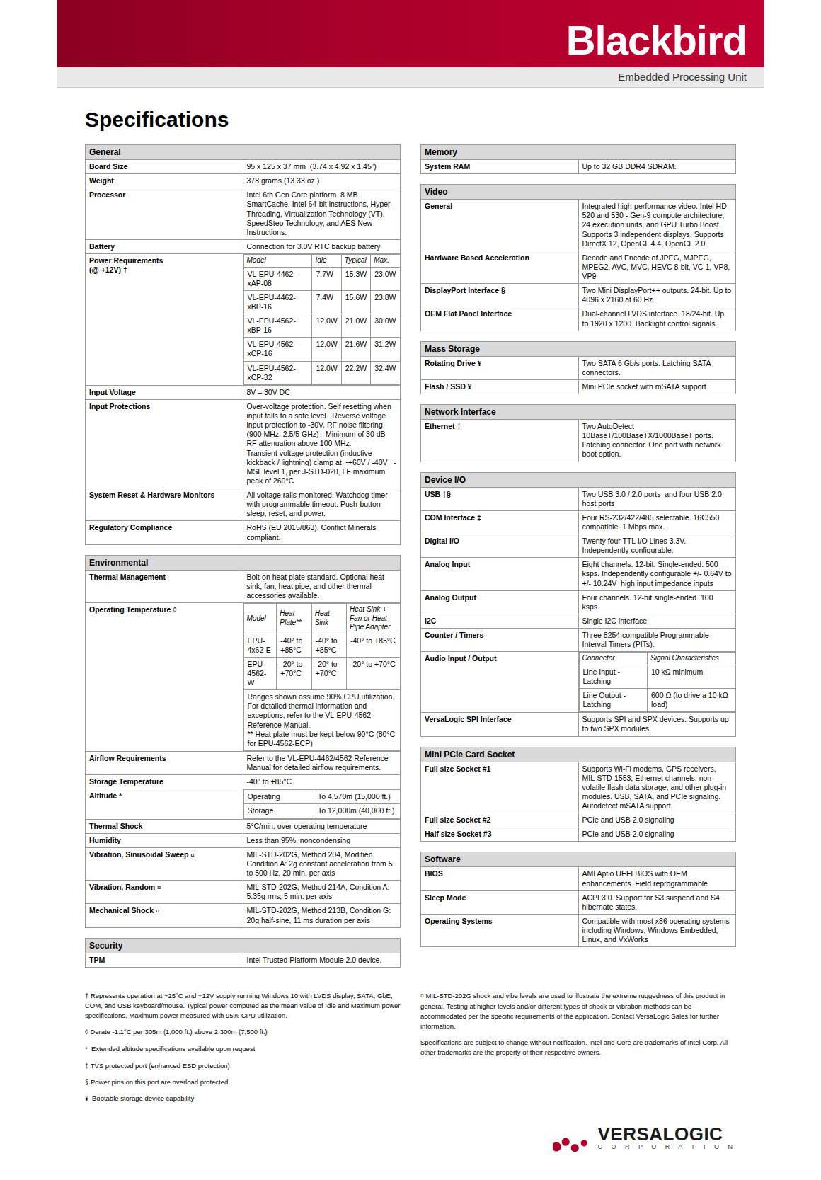Blackbird
Embedded Processing Unit
Specifications
| General |
| --- |
| Board Size | 95 x 125 x 37 mm (3.74 x 4.92 x 1.45”) |
| Weight | 378 grams (13.33 oz.) |
| Processor | Intel 6th Gen Core platform. 8 MB SmartCache. Intel 64-bit instructions, Hyper-Threading, Virtualization Technology (VT), SpeedStep Technology, and AES New Instructions. |
| Battery | Connection for 3.0V RTC backup battery |
| Power Requirements (@ +12V) † | / Model / Idle / Typical / Max. / / --- / --- / --- / --- / / VL-EPU-4462-xAP-08 / 7.7W / 15.3W / 23.0W / / VL-EPU-4462-xBP-16 / 7.4W / 15.6W / 23.8W / / VL-EPU-4562-xBP-16 / 12.0W / 21.0W / 30.0W / / VL-EPU-4562-xCP-16 / 12.0W / 21.6W / 31.2W / / VL-EPU-4562-xCP-32 / 12.0W / 22.2W / 32.4W / |
| Input Voltage | 8V – 30V DC |
| Input Protections | Over-voltage protection. Self resetting when input falls to a safe level. Reverse voltage input protection to -30V. RF noise filtering (900 MHz, 2.5/5 GHz) - Minimum of 30 dB RF attenuation above 100 MHz. Transient voltage protection (inductive kickback / lightning) clamp at ~+60V / -40V - MSL level 1, per J-STD-020, LF maximum peak of 260°C |
| System Reset & Hardware Monitors | All voltage rails monitored. Watchdog timer with programmable timeout. Push-button sleep, reset, and power. |
| Regulatory Compliance | RoHS (EU 2015/863), Conflict Minerals compliant. |
| Environmental |
| --- |
| Thermal Management | Bolt-on heat plate standard. Optional heat sink, fan, heat pipe, and other thermal accessories available. |
| Operating Temperature ◊ | / Model / Heat Plate** / Heat Sink / Heat Sink + Fan or Heat Pipe Adapter / / --- / --- / --- / --- / / EPU-4x62-E / -40° to +85°C / -40° to +85°C / -40° to +85°C / / EPU-4562-W / -20° to +70°C / -20° to +70°C / -20° to +70°C / / Ranges shown assume 90% CPU utilization. For detailed thermal information and exceptions, refer to the VL-EPU-4562 Reference Manual. ** Heat plate must be kept below 90°C (80°C for EPU-4562-ECP) / |
| Airflow Requirements | Refer to the VL-EPU-4462/4562 Reference Manual for detailed airflow requirements. |
| Storage Temperature | -40° to +85°C |
| Altitude * | / Operating / To 4,570m (15,000 ft.) / / Storage / To 12,000m (40,000 ft.) / |
| Thermal Shock | 5°C/min. over operating temperature |
| Humidity | Less than 95%, noncondensing |
| Vibration, Sinusoidal Sweep ¤ | MIL-STD-202G, Method 204, Modified Condition A: 2g constant acceleration from 5 to 500 Hz, 20 min. per axis |
| Vibration, Random ¤ | MIL-STD-202G, Method 214A, Condition A: 5.35g rms, 5 min. per axis |
| Mechanical Shock ¤ | MIL-STD-202G, Method 213B, Condition G: 20g half-sine, 11 ms duration per axis |
| Security |
| --- |
| TPM | Intel Trusted Platform Module 2.0 device. |
| Memory |
| --- |
| System RAM | Up to 32 GB DDR4 SDRAM. |
| Video |
| --- |
| General | Integrated high-performance video. Intel HD 520 and 530 - Gen-9 compute architecture, 24 execution units, and GPU Turbo Boost. Supports 3 independent displays. Supports DirectX 12, OpenGL 4.4, OpenCL 2.0. |
| Hardware Based Acceleration | Decode and Encode of JPEG, MJPEG, MPEG2, AVC, MVC, HEVC 8-bit, VC-1, VP8, VP9 |
| DisplayPort Interface § | Two Mini DisplayPort++ outputs. 24-bit. Up to 4096 x 2160 at 60 Hz. |
| OEM Flat Panel Interface | Dual-channel LVDS interface. 18/24-bit. Up to 1920 x 1200. Backlight control signals. |
| Mass Storage |
| --- |
| Rotating Drive ¥ | Two SATA 6 Gb/s ports. Latching SATA connectors. |
| Flash / SSD ¥ | Mini PCIe socket with mSATA support |
| Network Interface |
| --- |
| Ethernet ‡ | Two AutoDetect 10BaseT/100BaseTX/1000BaseT ports. Latching connector. One port with network boot option. |
| Device I/O |
| --- |
| USB ‡§ | Two USB 3.0 / 2.0 ports and four USB 2.0 host ports |
| COM Interface ‡ | Four RS-232/422/485 selectable. 16C550 compatible. 1 Mbps max. |
| Digital I/O | Twenty four TTL I/O Lines 3.3V. Independently configurable. |
| Analog Input | Eight channels. 12-bit. Single-ended. 500 ksps. Independently configurable +/- 0.64V to +/- 10.24V high input impedance inputs |
| Analog Output | Four channels. 12-bit single-ended. 100 ksps. |
| I2C | Single I2C interface |
| Counter / Timers | Three 8254 compatible Programmable Interval Timers (PITs). |
| Audio Input / Output | / Connector / Signal Characteristics / / --- / --- / / Line Input - Latching / 10 kΩ minimum / / Line Output - Latching / 600 Ω (to drive a 10 kΩ load) / |
| VersaLogic SPI Interface | Supports SPI and SPX devices. Supports up to two SPX modules. |
| Mini PCIe Card Socket |
| --- |
| Full size Socket #1 | Supports Wi-Fi modems, GPS receivers, MIL-STD-1553, Ethernet channels, non-volatile flash data storage, and other plug-in modules. USB, SATA, and PCIe signaling. Autodetect mSATA support. |
| Full size Socket #2 | PCIe and USB 2.0 signaling |
| Half size Socket #3 | PCIe and USB 2.0 signaling |
| Software |
| --- |
| BIOS | AMI Aptio UEFI BIOS with OEM enhancements. Field reprogrammable |
| Sleep Mode | ACPI 3.0. Support for S3 suspend and S4 hibernate states. |
| Operating Systems | Compatible with most x86 operating systems including Windows, Windows Embedded, Linux, and VxWorks |
† Represents operation at +25°C and +12V supply running Windows 10 with LVDS display, SATA, GbE, COM, and USB keyboard/mouse. Typical power computed as the mean value of Idle and Maximum power specifications. Maximum power measured with 95% CPU utilization.
◊ Derate -1.1°C per 305m (1,000 ft.) above 2,300m (7,500 ft.)
* Extended altitude specifications available upon request
‡ TVS protected port (enhanced ESD protection)
§ Power pins on this port are overload protected
¥ Bootable storage device capability
¤ MIL-STD-202G shock and vibe levels are used to illustrate the extreme ruggedness of this product in general. Testing at higher levels and/or different types of shock or vibration methods can be accommodated per the specific requirements of the application. Contact VersaLogic Sales for further information.
Specifications are subject to change without notification. Intel and Core are trademarks of Intel Corp. All other trademarks are the property of their respective owners.
VERSALOGIC
C O R P O R A T I O N